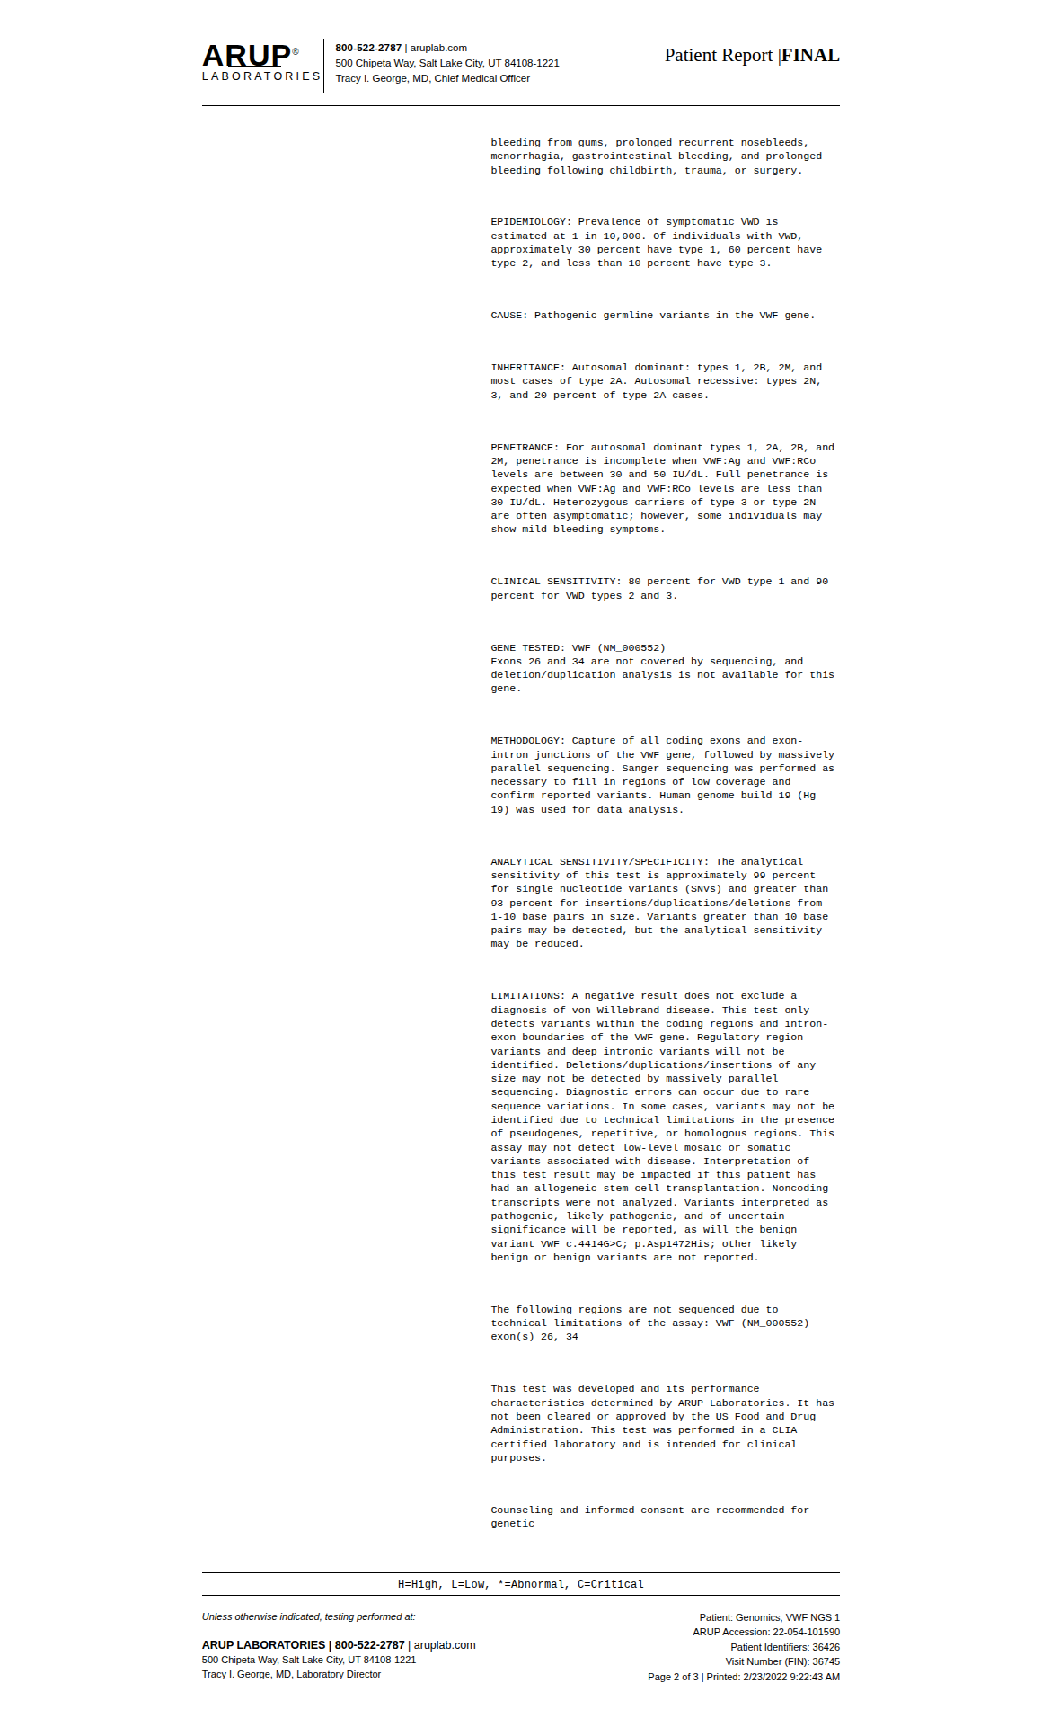ARUP®
LABORATORIES
800-522-2787 | aruplab.com
500 Chipeta Way, Salt Lake City, UT 84108-1221
Tracy I. George, MD, Chief Medical Officer
Patient Report |FINAL
bleeding from gums, prolonged recurrent nosebleeds, menorrhagia, gastrointestinal bleeding, and prolonged bleeding following childbirth, trauma, or surgery.
EPIDEMIOLOGY: Prevalence of symptomatic VWD is estimated at 1 in 10,000. Of individuals with VWD, approximately 30 percent have type 1, 60 percent have type 2, and less than 10 percent have type 3.
CAUSE: Pathogenic germline variants in the VWF gene.
INHERITANCE: Autosomal dominant: types 1, 2B, 2M, and most cases of type 2A. Autosomal recessive: types 2N, 3, and 20 percent of type 2A cases.
PENETRANCE: For autosomal dominant types 1, 2A, 2B, and 2M, penetrance is incomplete when VWF:Ag and VWF:RCo levels are between 30 and 50 IU/dL. Full penetrance is expected when VWF:Ag and VWF:RCo levels are less than 30 IU/dL. Heterozygous carriers of type 3 or type 2N are often asymptomatic; however, some individuals may show mild bleeding symptoms.
CLINICAL SENSITIVITY: 80 percent for VWD type 1 and 90 percent for VWD types 2 and 3.
GENE TESTED: VWF (NM_000552) Exons 26 and 34 are not covered by sequencing, and deletion/duplication analysis is not available for this gene.
METHODOLOGY: Capture of all coding exons and exon-intron junctions of the VWF gene, followed by massively parallel sequencing. Sanger sequencing was performed as necessary to fill in regions of low coverage and confirm reported variants. Human genome build 19 (Hg 19) was used for data analysis.
ANALYTICAL SENSITIVITY/SPECIFICITY: The analytical sensitivity of this test is approximately 99 percent for single nucleotide variants (SNVs) and greater than 93 percent for insertions/duplications/deletions from 1-10 base pairs in size. Variants greater than 10 base pairs may be detected, but the analytical sensitivity may be reduced.
LIMITATIONS: A negative result does not exclude a diagnosis of von Willebrand disease. This test only detects variants within the coding regions and intron-exon boundaries of the VWF gene. Regulatory region variants and deep intronic variants will not be identified. Deletions/duplications/insertions of any size may not be detected by massively parallel sequencing. Diagnostic errors can occur due to rare sequence variations. In some cases, variants may not be identified due to technical limitations in the presence of pseudogenes, repetitive, or homologous regions. This assay may not detect low-level mosaic or somatic variants associated with disease. Interpretation of this test result may be impacted if this patient has had an allogeneic stem cell transplantation. Noncoding transcripts were not analyzed. Variants interpreted as pathogenic, likely pathogenic, and of uncertain significance will be reported, as will the benign variant VWF c.4414G>C; p.Asp1472His; other likely benign or benign variants are not reported.
The following regions are not sequenced due to technical limitations of the assay: VWF (NM_000552) exon(s) 26, 34
This test was developed and its performance characteristics determined by ARUP Laboratories. It has not been cleared or approved by the US Food and Drug Administration. This test was performed in a CLIA certified laboratory and is intended for clinical purposes.
Counseling and informed consent are recommended for genetic
H=High, L=Low, *=Abnormal, C=Critical
Unless otherwise indicated, testing performed at:
ARUP LABORATORIES | 800-522-2787 | aruplab.com
500 Chipeta Way, Salt Lake City, UT 84108-1221
Tracy I. George, MD, Laboratory Director
Patient: Genomics, VWF NGS 1
ARUP Accession: 22-054-101590
Patient Identifiers: 36426
Visit Number (FIN): 36745
Page 2 of 3 | Printed: 2/23/2022 9:22:43 AM